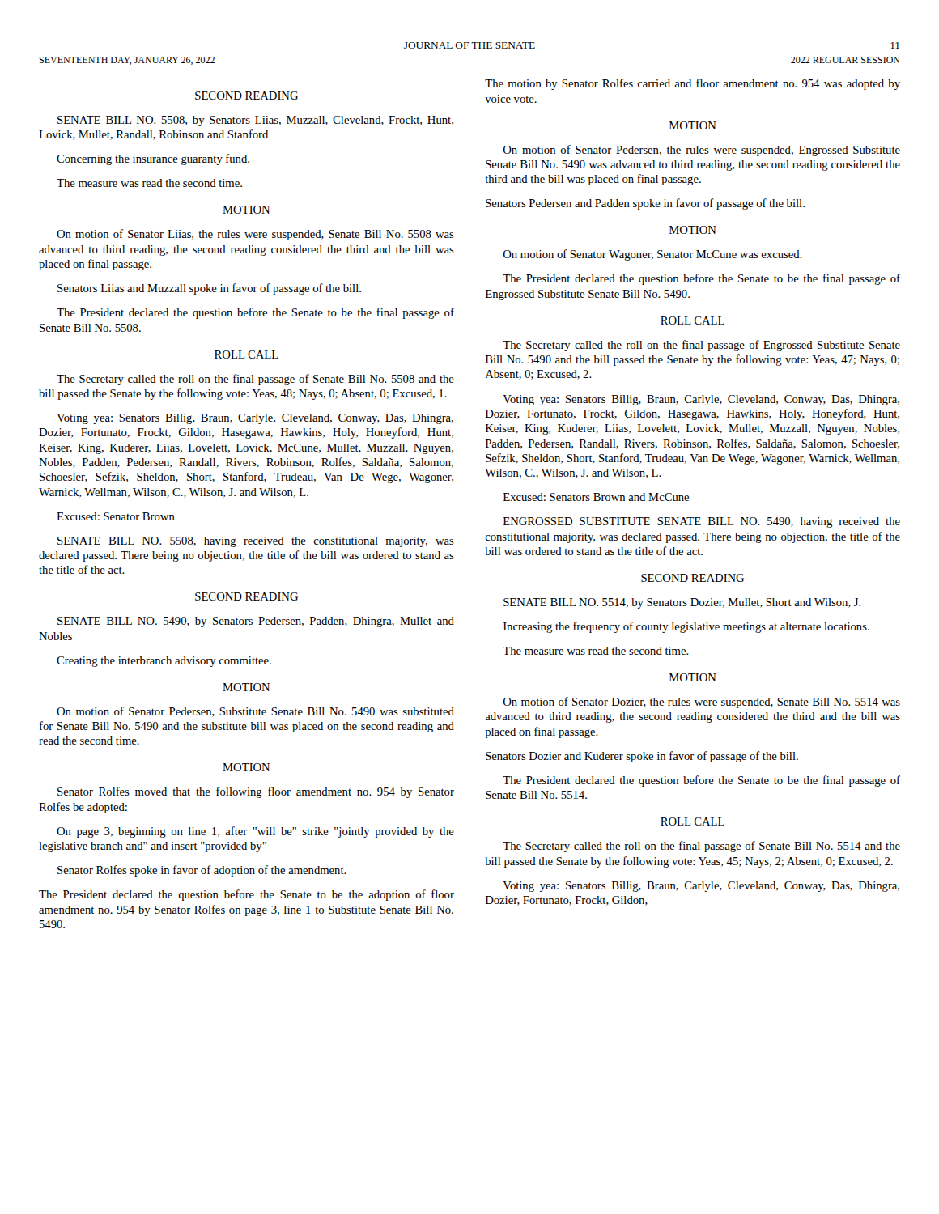JOURNAL OF THE SENATE
11
SEVENTEENTH DAY, JANUARY 26, 2022 2022 REGULAR SESSION
Second Reading
SENATE BILL NO. 5508, by Senators Liias, Muzzall, Cleveland, Frockt, Hunt, Lovick, Mullet, Randall, Robinson and Stanford
Concerning the insurance guaranty fund.
The measure was read the second time.
Motion
On motion of Senator Liias, the rules were suspended, Senate Bill No. 5508 was advanced to third reading, the second reading considered the third and the bill was placed on final passage.
Senators Liias and Muzzall spoke in favor of passage of the bill.
The President declared the question before the Senate to be the final passage of Senate Bill No. 5508.
Roll Call
The Secretary called the roll on the final passage of Senate Bill No. 5508 and the bill passed the Senate by the following vote: Yeas, 48; Nays, 0; Absent, 0; Excused, 1.
Voting yea: Senators Billig, Braun, Carlyle, Cleveland, Conway, Das, Dhingra, Dozier, Fortunato, Frockt, Gildon, Hasegawa, Hawkins, Holy, Honeyford, Hunt, Keiser, King, Kuderer, Liias, Lovelett, Lovick, McCune, Mullet, Muzzall, Nguyen, Nobles, Padden, Pedersen, Randall, Rivers, Robinson, Rolfes, Saldaña, Salomon, Schoesler, Sefzik, Sheldon, Short, Stanford, Trudeau, Van De Wege, Wagoner, Warnick, Wellman, Wilson, C., Wilson, J. and Wilson, L.
Excused: Senator Brown
SENATE BILL NO. 5508, having received the constitutional majority, was declared passed. There being no objection, the title of the bill was ordered to stand as the title of the act.
Second Reading
SENATE BILL NO. 5490, by Senators Pedersen, Padden, Dhingra, Mullet and Nobles
Creating the interbranch advisory committee.
Motion
On motion of Senator Pedersen, Substitute Senate Bill No. 5490 was substituted for Senate Bill No. 5490 and the substitute bill was placed on the second reading and read the second time.
Motion
Senator Rolfes moved that the following floor amendment no. 954 by Senator Rolfes be adopted:
On page 3, beginning on line 1, after "will be" strike "jointly provided by the legislative branch and" and insert "provided by"
Senator Rolfes spoke in favor of adoption of the amendment.
The President declared the question before the Senate to be the adoption of floor amendment no. 954 by Senator Rolfes on page 3, line 1 to Substitute Senate Bill No. 5490.
The motion by Senator Rolfes carried and floor amendment no. 954 was adopted by voice vote.
Motion
On motion of Senator Pedersen, the rules were suspended, Engrossed Substitute Senate Bill No. 5490 was advanced to third reading, the second reading considered the third and the bill was placed on final passage.
Senators Pedersen and Padden spoke in favor of passage of the bill.
Motion
On motion of Senator Wagoner, Senator McCune was excused.
The President declared the question before the Senate to be the final passage of Engrossed Substitute Senate Bill No. 5490.
Roll Call
The Secretary called the roll on the final passage of Engrossed Substitute Senate Bill No. 5490 and the bill passed the Senate by the following vote: Yeas, 47; Nays, 0; Absent, 0; Excused, 2.
Voting yea: Senators Billig, Braun, Carlyle, Cleveland, Conway, Das, Dhingra, Dozier, Fortunato, Frockt, Gildon, Hasegawa, Hawkins, Holy, Honeyford, Hunt, Keiser, King, Kuderer, Liias, Lovelett, Lovick, Mullet, Muzzall, Nguyen, Nobles, Padden, Pedersen, Randall, Rivers, Robinson, Rolfes, Saldaña, Salomon, Schoesler, Sefzik, Sheldon, Short, Stanford, Trudeau, Van De Wege, Wagoner, Warnick, Wellman, Wilson, C., Wilson, J. and Wilson, L.
Excused: Senators Brown and McCune
ENGROSSED SUBSTITUTE SENATE BILL NO. 5490, having received the constitutional majority, was declared passed. There being no objection, the title of the bill was ordered to stand as the title of the act.
Second Reading
SENATE BILL NO. 5514, by Senators Dozier, Mullet, Short and Wilson, J.
Increasing the frequency of county legislative meetings at alternate locations.
The measure was read the second time.
Motion
On motion of Senator Dozier, the rules were suspended, Senate Bill No. 5514 was advanced to third reading, the second reading considered the third and the bill was placed on final passage.
Senators Dozier and Kuderer spoke in favor of passage of the bill.
The President declared the question before the Senate to be the final passage of Senate Bill No. 5514.
Roll Call
The Secretary called the roll on the final passage of Senate Bill No. 5514 and the bill passed the Senate by the following vote: Yeas, 45; Nays, 2; Absent, 0; Excused, 2.
Voting yea: Senators Billig, Braun, Carlyle, Cleveland, Conway, Das, Dhingra, Dozier, Fortunato, Frockt, Gildon,